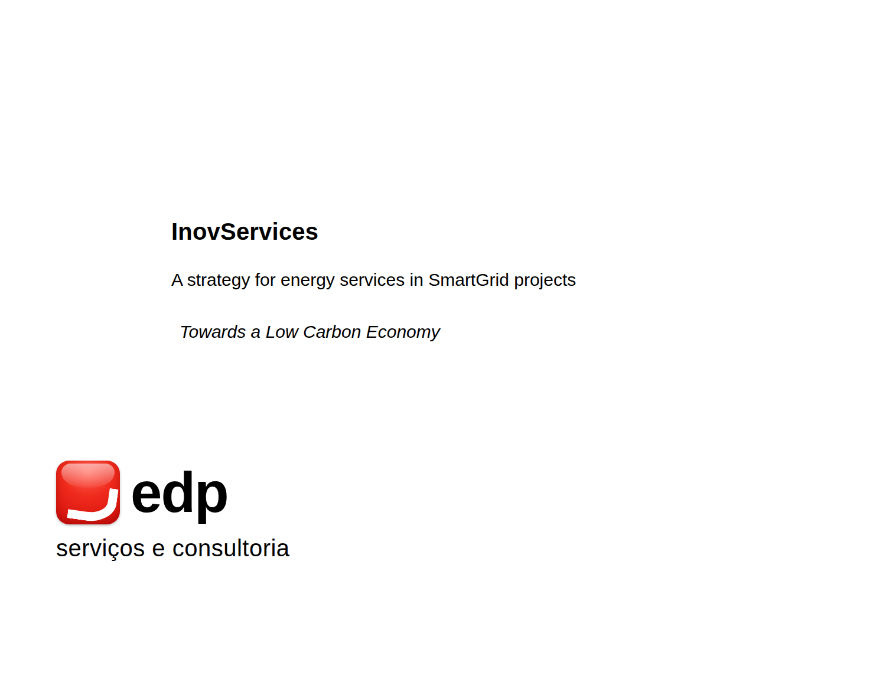InovServices
A strategy for energy services in SmartGrid projects
Towards a Low Carbon Economy
edp
serviços e consultoria